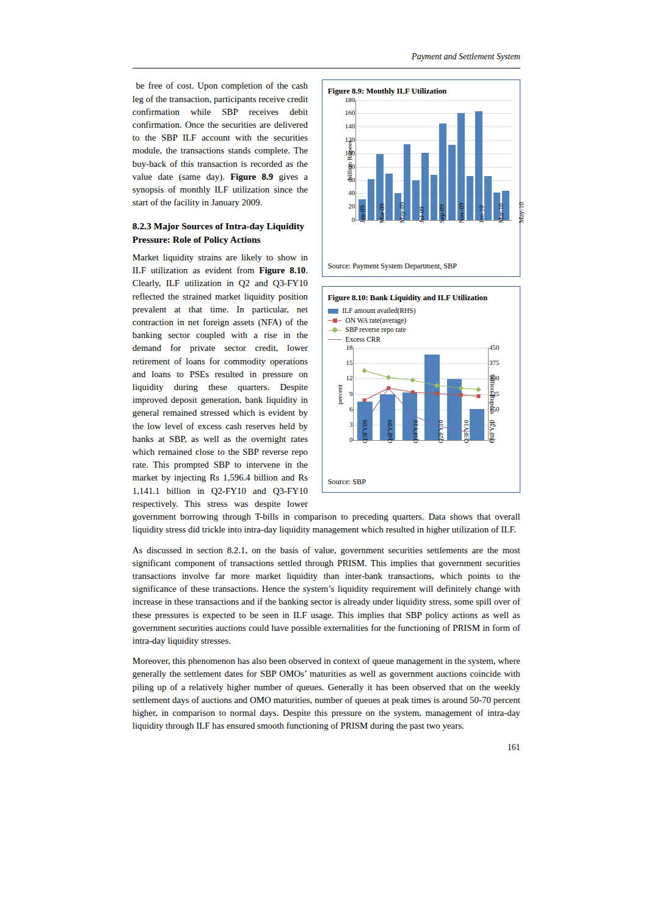Payment and Settlement System
Figure 8.9: Monthly ILF Utilization
billion Rupees
180
160
140
120
100
80
60
40
20
0
Jan-09 Mar-09 May-09 Jul-09 Sep-09 Nov-09 Jan-10 Mar-10 May-10
Source: Payment System Department, SBP
Figure 8.10: Bank Liquidity and ILF Utilization
ILF amount availed(RHS)
ON WA rate(average)
SBP reverse repo rate
Excess CRR
percent
billion Rupees
18
15
12
9
6
3
0
450
375
300
225
150
75
0
Q3FY09 Q4FY09 Q1FY10 Q2FY10 Q3FY10 Q4FY10
Source: SBP
be free of cost. Upon completion of the cash leg of the transaction, participants receive credit confirmation while SBP receives debit confirmation. Once the securities are delivered to the SBP ILF account with the securities module, the transactions stands complete. The buy-back of this transaction is recorded as the value date (same day). Figure 8.9 gives a synopsis of monthly ILF utilization since the start of the facility in January 2009.
8.2.3 Major Sources of Intra-day Liquidity Pressure: Role of Policy Actions
Market liquidity strains are likely to show in ILF utilization as evident from Figure 8.10. Clearly, ILF utilization in Q2 and Q3-FY10 reflected the strained market liquidity position prevalent at that time. In particular, net contraction in net foreign assets (NFA) of the banking sector coupled with a rise in the demand for private sector credit, lower retirement of loans for commodity operations and loans to PSEs resulted in pressure on liquidity during these quarters. Despite improved deposit generation, bank liquidity in general remained stressed which is evident by the low level of excess cash reserves held by banks at SBP, as well as the overnight rates which remained close to the SBP reverse repo rate. This prompted SBP to intervene in the market by injecting Rs 1,596.4 billion and Rs 1,141.1 billion in Q2-FY10 and Q3-FY10 respectively. This stress was despite lower government borrowing through T-bills in comparison to preceding quarters. Data shows that overall liquidity stress did trickle into intra-day liquidity management which resulted in higher utilization of ILF.
As discussed in section 8.2.1, on the basis of value, government securities settlements are the most significant component of transactions settled through PRISM. This implies that government securities transactions involve far more market liquidity than inter-bank transactions, which points to the significance of these transactions. Hence the system’s liquidity requirement will definitely change with increase in these transactions and if the banking sector is already under liquidity stress, some spill over of these pressures is expected to be seen in ILF usage. This implies that SBP policy actions as well as government securities auctions could have possible externalities for the functioning of PRISM in form of intra-day liquidity stresses.
Moreover, this phenomenon has also been observed in context of queue management in the system, where generally the settlement dates for SBP OMOs’ maturities as well as government auctions coincide with piling up of a relatively higher number of queues. Generally it has been observed that on the weekly settlement days of auctions and OMO maturities, number of queues at peak times is around 50-70 percent higher, in comparison to normal days. Despite this pressure on the system, management of intra-day liquidity through ILF has ensured smooth functioning of PRISM during the past two years.
161